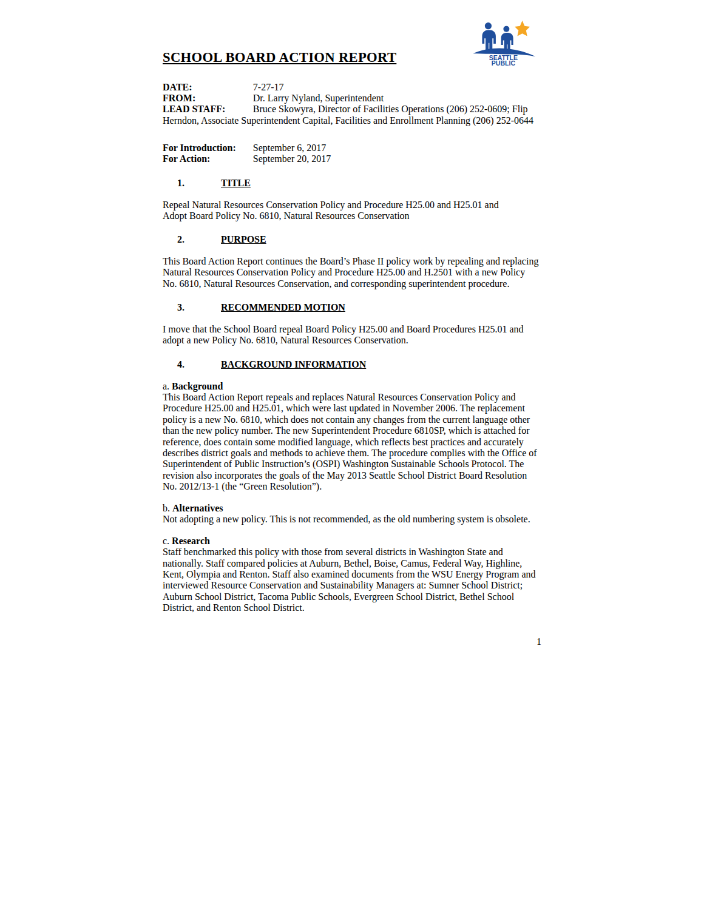SEATTLE PUBLIC
SCHOOL BOARD ACTION REPORT
DATE:
7-27-17
FROM:
Dr. Larry Nyland, Superintendent
LEAD STAFF:
Bruce Skowyra, Director of Facilities Operations (206) 252-0609; Flip
Herndon, Associate Superintendent Capital, Facilities and Enrollment Planning (206) 252-0644
For Introduction:
September 6, 2017
For Action:
September 20, 2017
1. TITLE
Repeal Natural Resources Conservation Policy and Procedure H25.00 and H25.01 and
Adopt Board Policy No. 6810, Natural Resources Conservation
2. PURPOSE
This Board Action Report continues the Board’s Phase II policy work by repealing and replacing Natural Resources Conservation Policy and Procedure H25.00 and H.2501 with a new Policy No. 6810, Natural Resources Conservation, and corresponding superintendent procedure.
3. RECOMMENDED MOTION
I move that the School Board repeal Board Policy H25.00 and Board Procedures H25.01 and adopt a new Policy No. 6810, Natural Resources Conservation.
4. BACKGROUND INFORMATION
a. Background
This Board Action Report repeals and replaces Natural Resources Conservation Policy and Procedure H25.00 and H25.01, which were last updated in November 2006. The replacement policy is a new No. 6810, which does not contain any changes from the current language other than the new policy number. The new Superintendent Procedure 6810SP, which is attached for reference, does contain some modified language, which reflects best practices and accurately describes district goals and methods to achieve them. The procedure complies with the Office of Superintendent of Public Instruction’s (OSPI) Washington Sustainable Schools Protocol. The revision also incorporates the goals of the May 2013 Seattle School District Board Resolution No. 2012/13-1 (the “Green Resolution”).
b. Alternatives
Not adopting a new policy. This is not recommended, as the old numbering system is obsolete.
c. Research
Staff benchmarked this policy with those from several districts in Washington State and nationally. Staff compared policies at Auburn, Bethel, Boise, Camus, Federal Way, Highline, Kent, Olympia and Renton. Staff also examined documents from the WSU Energy Program and interviewed Resource Conservation and Sustainability Managers at: Sumner School District; Auburn School District, Tacoma Public Schools, Evergreen School District, Bethel School District, and Renton School District.
1